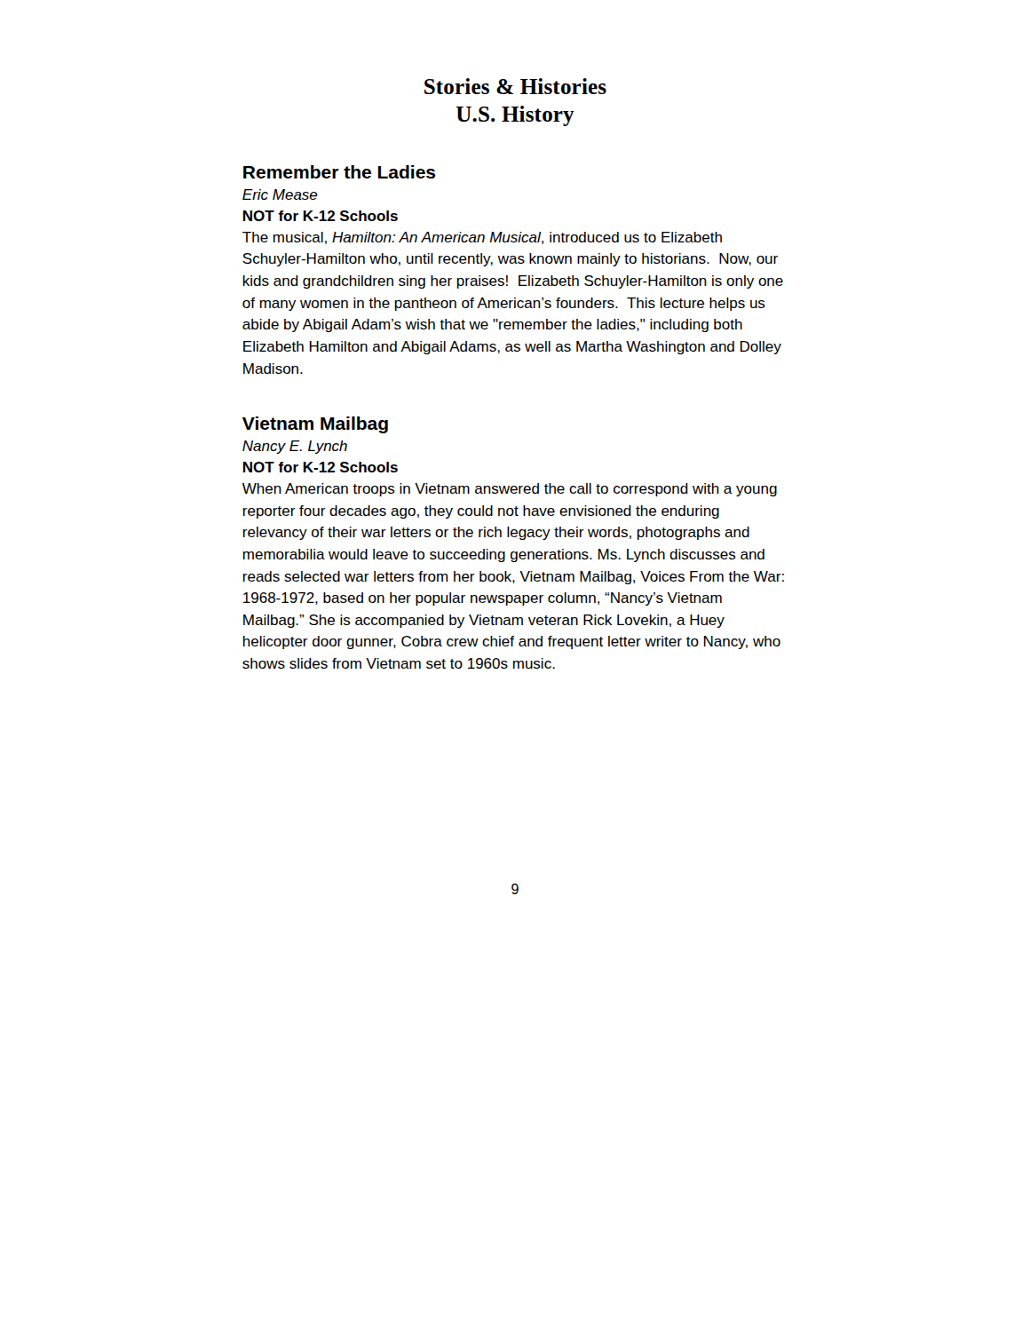Stories & HistoriesU.S. History
Remember the Ladies
Eric Mease
NOT for K-12 Schools
The musical, Hamilton: An American Musical, introduced us to Elizabeth Schuyler-Hamilton who, until recently, was known mainly to historians. Now, our kids and grandchildren sing her praises! Elizabeth Schuyler-Hamilton is only one of many women in the pantheon of American’s founders. This lecture helps us abide by Abigail Adam’s wish that we "remember the ladies," including both Elizabeth Hamilton and Abigail Adams, as well as Martha Washington and Dolley Madison.
Vietnam Mailbag
Nancy E. Lynch
NOT for K-12 Schools
When American troops in Vietnam answered the call to correspond with a young reporter four decades ago, they could not have envisioned the enduring relevancy of their war letters or the rich legacy their words, photographs and memorabilia would leave to succeeding generations. Ms. Lynch discusses and reads selected war letters from her book, Vietnam Mailbag, Voices From the War: 1968-1972, based on her popular newspaper column, “Nancy’s Vietnam Mailbag.” She is accompanied by Vietnam veteran Rick Lovekin, a Huey helicopter door gunner, Cobra crew chief and frequent letter writer to Nancy, who shows slides from Vietnam set to 1960s music.
9